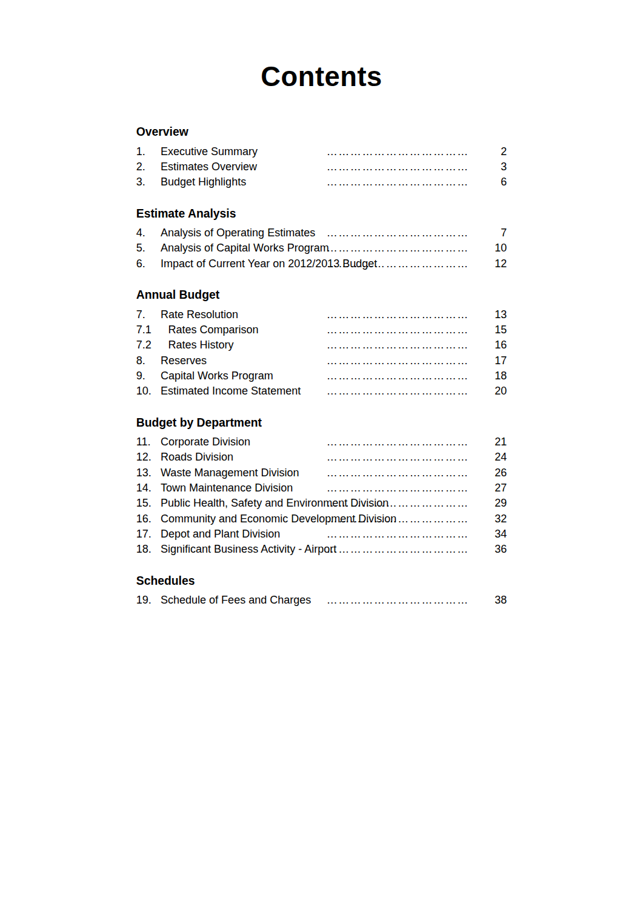Contents
Overview
| 1. | Executive Summary | ……………………………… | 2 |
| 2. | Estimates Overview | ……………………………… | 3 |
| 3. | Budget Highlights | ……………………………… | 6 |
Estimate Analysis
| 4. | Analysis of Operating Estimates | ……………………………… | 7 |
| 5. | Analysis of Capital Works Program | ……………………………… | 10 |
| 6. | Impact of Current Year on 2012/2013 Budget | ……………………………… | 12 |
Annual Budget
| 7. | Rate Resolution | ……………………………… | 13 |
| 7.1 Rates Comparison | ……………………………… | 15 |
| 7.2 Rates History | ……………………………… | 16 |
| 8. | Reserves | ……………………………… | 17 |
| 9. | Capital Works Program | ……………………………… | 18 |
| 10. | Estimated Income Statement | ……………………………… | 20 |
Budget by Department
| 11. | Corporate Division | ……………………………… | 21 |
| 12. | Roads Division | ……………………………… | 24 |
| 13. | Waste Management Division | ……………………………… | 26 |
| 14. | Town Maintenance Division | ……………………………… | 27 |
| 15. | Public Health, Safety and Environment Division | ……………………………… | 29 |
| 16. | Community and Economic Development Division | ……………………………… | 32 |
| 17. | Depot and Plant Division | ……………………………… | 34 |
| 18. | Significant Business Activity - Airport | ……………………………… | 36 |
Schedules
| 19. | Schedule of Fees and Charges | ……………………………… | 38 |